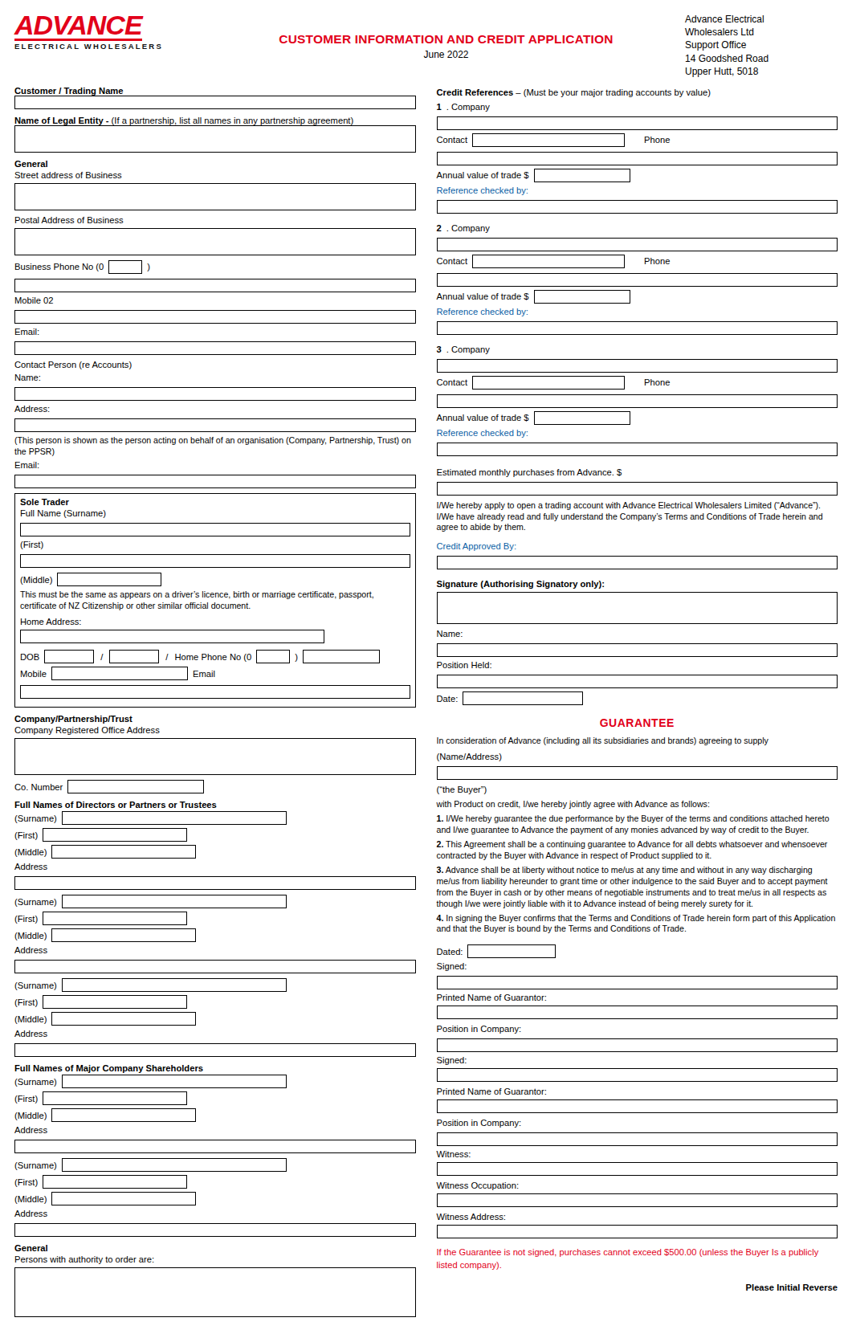ADVANCE
ELECTRICAL WHOLESALERS
CUSTOMER INFORMATION AND CREDIT APPLICATION
June 2022
Advance Electrical
Wholesalers Ltd
Support Office
14 Goodshed Road
Upper Hutt, 5018
Customer / Trading Name
Name of Legal Entity - (If a partnership, list all names in any partnership agreement)
General
Street address of Business
Postal Address of Business
Business Phone No (0 )
Mobile 02
Email:
Contact Person (re Accounts)
Name:
Address:
(This person is shown as the person acting on behalf of an organisation (Company, Partnership, Trust) on the PPSR)
Email:
Sole Trader
Full Name (Surname)
(First) (Middle)
This must be the same as appears on a driver’s licence, birth or marriage certificate, passport, certificate of NZ Citizenship or other similar official document.
Home Address:
DOB / / Home Phone No (0 )
Mobile Email
Company/Partnership/Trust
Company Registered Office Address
Co. Number
Full Names of Directors or Partners or Trustees
(Surname)
(First)
(Middle)
Address
(Surname)
(First)
(Middle)
Address
(Surname)
(First)
(Middle)
Address
Full Names of Major Company Shareholders
(Surname)
(First)
(Middle)
Address
(Surname)
(First)
(Middle)
Address
General
Persons with authority to order are:
Credit References – (Must be your major trading accounts by value)
1. Company
Contact Phone
Annual value of trade $
Reference checked by:
2. Company
Contact Phone
Annual value of trade $
Reference checked by:
3. Company
Contact Phone
Annual value of trade $
Reference checked by:
Estimated monthly purchases from Advance. $
I/We hereby apply to open a trading account with Advance Electrical Wholesalers Limited (“Advance”). I/We have already read and fully understand the Company’s Terms and Conditions of Trade herein and agree to abide by them.
Credit Approved By:
Signature (Authorising Signatory only):
Name:
Position Held:
Date:
GUARANTEE
In consideration of Advance (including all its subsidiaries and brands) agreeing to supply
(Name/Address) (“the Buyer”)
with Product on credit, I/we hereby jointly agree with Advance as follows:
1. I/We hereby guarantee the due performance by the Buyer of the terms and conditions attached hereto and I/we guarantee to Advance the payment of any monies advanced by way of credit to the Buyer.
2. This Agreement shall be a continuing guarantee to Advance for all debts whatsoever and whensoever contracted by the Buyer with Advance in respect of Product supplied to it.
3. Advance shall be at liberty without notice to me/us at any time and without in any way discharging me/us from liability hereunder to grant time or other indulgence to the said Buyer and to accept payment from the Buyer in cash or by other means of negotiable instruments and to treat me/us in all respects as though I/we were jointly liable with it to Advance instead of being merely surety for it.
4. In signing the Buyer confirms that the Terms and Conditions of Trade herein form part of this Application and that the Buyer is bound by the Terms and Conditions of Trade.
Dated:
Signed:
Printed Name of Guarantor:
Position in Company:
Signed:
Printed Name of Guarantor:
Position in Company:
Witness:
Witness Occupation:
Witness Address:
If the Guarantee is not signed, purchases cannot exceed $500.00 (unless the Buyer Is a publicly listed company).
Please Initial Reverse